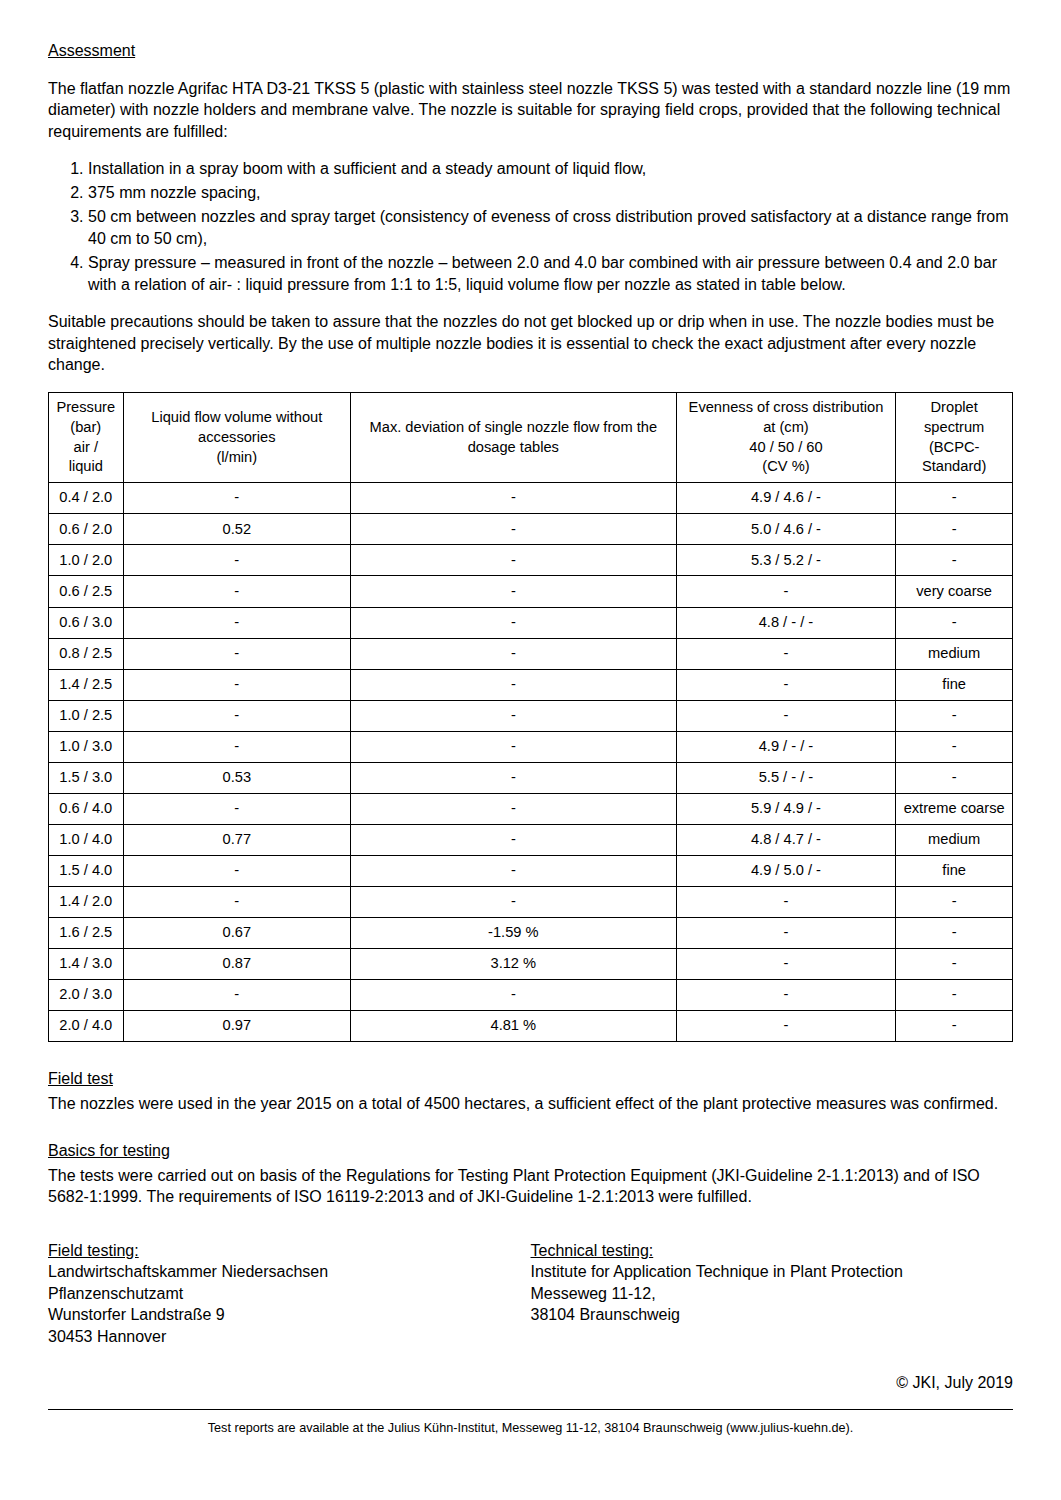Assessment
The flatfan nozzle Agrifac HTA D3-21 TKSS 5 (plastic with stainless steel nozzle TKSS 5) was tested with a standard nozzle line (19 mm diameter) with nozzle holders and membrane valve. The nozzle is suitable for spraying field crops, provided that the following technical requirements are fulfilled:
Installation in a spray boom with a sufficient and a steady amount of liquid flow,
375 mm nozzle spacing,
50 cm between nozzles and spray target (consistency of eveness of cross distribution proved satisfactory at a distance range from 40 cm to 50 cm),
Spray pressure – measured in front of the nozzle – between 2.0 and 4.0 bar combined with air pressure between 0.4 and 2.0 bar with a relation of air- : liquid pressure from 1:1 to 1:5, liquid volume flow per nozzle as stated in table below.
Suitable precautions should be taken to assure that the nozzles do not get blocked up or drip when in use. The nozzle bodies must be straightened precisely vertically. By the use of multiple nozzle bodies it is essential to check the exact adjustment after every nozzle change.
| Pressure (bar) air / liquid | Liquid flow volume without accessories (l/min) | Max. deviation of single nozzle flow from the dosage tables | Evenness of cross distribution at (cm) 40 / 50 / 60 (CV %) | Droplet spectrum (BCPC-Standard) |
| --- | --- | --- | --- | --- |
| 0.4 / 2.0 | - | - | 4.9 / 4.6 / - | - |
| 0.6 / 2.0 | 0.52 | - | 5.0 / 4.6 / - | - |
| 1.0 / 2.0 | - | - | 5.3 / 5.2 / - | - |
| 0.6 / 2.5 | - | - | - | very coarse |
| 0.6 / 3.0 | - | - | 4.8 / - / - | - |
| 0.8 / 2.5 | - | - | - | medium |
| 1.4 / 2.5 | - | - | - | fine |
| 1.0 / 2.5 | - | - | - | - |
| 1.0 / 3.0 | - | - | 4.9 / - / - | - |
| 1.5 / 3.0 | 0.53 | - | 5.5 / - / - | - |
| 0.6 / 4.0 | - | - | 5.9 / 4.9 / - | extreme coarse |
| 1.0 / 4.0 | 0.77 | - | 4.8 / 4.7 / - | medium |
| 1.5 / 4.0 | - | - | 4.9 / 5.0 / - | fine |
| 1.4 / 2.0 | - | - | - | - |
| 1.6 / 2.5 | 0.67 | -1.59 % | - | - |
| 1.4 / 3.0 | 0.87 | 3.12 % | - | - |
| 2.0 / 3.0 | - | - | - | - |
| 2.0 / 4.0 | 0.97 | 4.81 % | - | - |
Field test
The nozzles were used in the year 2015 on a total of 4500 hectares, a sufficient effect of the plant protective measures was confirmed.
Basics for testing
The tests were carried out on basis of the Regulations for Testing Plant Protection Equipment (JKI-Guideline 2-1.1:2013) and of ISO 5682-1:1999. The requirements of ISO 16119-2:2013 and of JKI-Guideline 1-2.1:2013 were fulfilled.
| Field testing: Landwirtschaftskammer Niedersachsen Pflanzenschutzamt Wunstorfer Landstraße 9 30453 Hannover | Technical testing: Institute for Application Technique in Plant Protection Messeweg 11-12, 38104 Braunschweig |
© JKI, July 2019
Test reports are available at the Julius Kühn-Institut, Messeweg 11-12, 38104 Braunschweig (www.julius-kuehn.de).